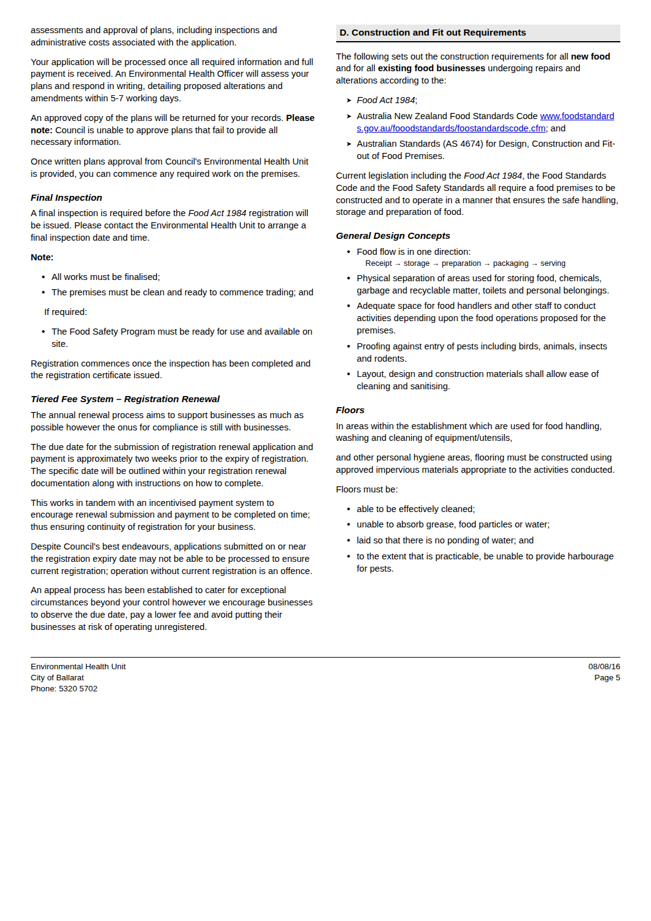assessments and approval of plans, including inspections and administrative costs associated with the application.
Your application will be processed once all required information and full payment is received. An Environmental Health Officer will assess your plans and respond in writing, detailing proposed alterations and amendments within 5-7 working days.
An approved copy of the plans will be returned for your records. Please note: Council is unable to approve plans that fail to provide all necessary information.
Once written plans approval from Council's Environmental Health Unit is provided, you can commence any required work on the premises.
Final Inspection
A final inspection is required before the Food Act 1984 registration will be issued. Please contact the Environmental Health Unit to arrange a final inspection date and time.
Note:
All works must be finalised;
The premises must be clean and ready to commence trading; and
If required:
The Food Safety Program must be ready for use and available on site.
Registration commences once the inspection has been completed and the registration certificate issued.
Tiered Fee System – Registration Renewal
The annual renewal process aims to support businesses as much as possible however the onus for compliance is still with businesses.
The due date for the submission of registration renewal application and payment is approximately two weeks prior to the expiry of registration. The specific date will be outlined within your registration renewal documentation along with instructions on how to complete.
This works in tandem with an incentivised payment system to encourage renewal submission and payment to be completed on time; thus ensuring continuity of registration for your business.
Despite Council's best endeavours, applications submitted on or near the registration expiry date may not be able to be processed to ensure current registration; operation without current registration is an offence.
An appeal process has been established to cater for exceptional circumstances beyond your control however we encourage businesses to observe the due date, pay a lower fee and avoid putting their businesses at risk of operating unregistered.
D. Construction and Fit out Requirements
The following sets out the construction requirements for all new food and for all existing food businesses undergoing repairs and alterations according to the:
Food Act 1984;
Australia New Zealand Food Standards Code www.foodstandards.gov.au/fooodstandards/foostandardscode.cfm; and
Australian Standards (AS 4674) for Design, Construction and Fit-out of Food Premises.
Current legislation including the Food Act 1984, the Food Standards Code and the Food Safety Standards all require a food premises to be constructed and to operate in a manner that ensures the safe handling, storage and preparation of food.
General Design Concepts
Food flow is in one direction:
Receipt → storage → preparation → packaging → serving
Physical separation of areas used for storing food, chemicals, garbage and recyclable matter, toilets and personal belongings.
Adequate space for food handlers and other staff to conduct activities depending upon the food operations proposed for the premises.
Proofing against entry of pests including birds, animals, insects and rodents.
Layout, design and construction materials shall allow ease of cleaning and sanitising.
Floors
In areas within the establishment which are used for food handling, washing and cleaning of equipment/utensils,
and other personal hygiene areas, flooring must be constructed using approved impervious materials appropriate to the activities conducted.
Floors must be:
able to be effectively cleaned;
unable to absorb grease, food particles or water;
laid so that there is no ponding of water; and
to the extent that is practicable, be unable to provide harbourage for pests.
Environmental Health Unit
City of Ballarat
Phone: 5320 5702
08/08/16
Page 5